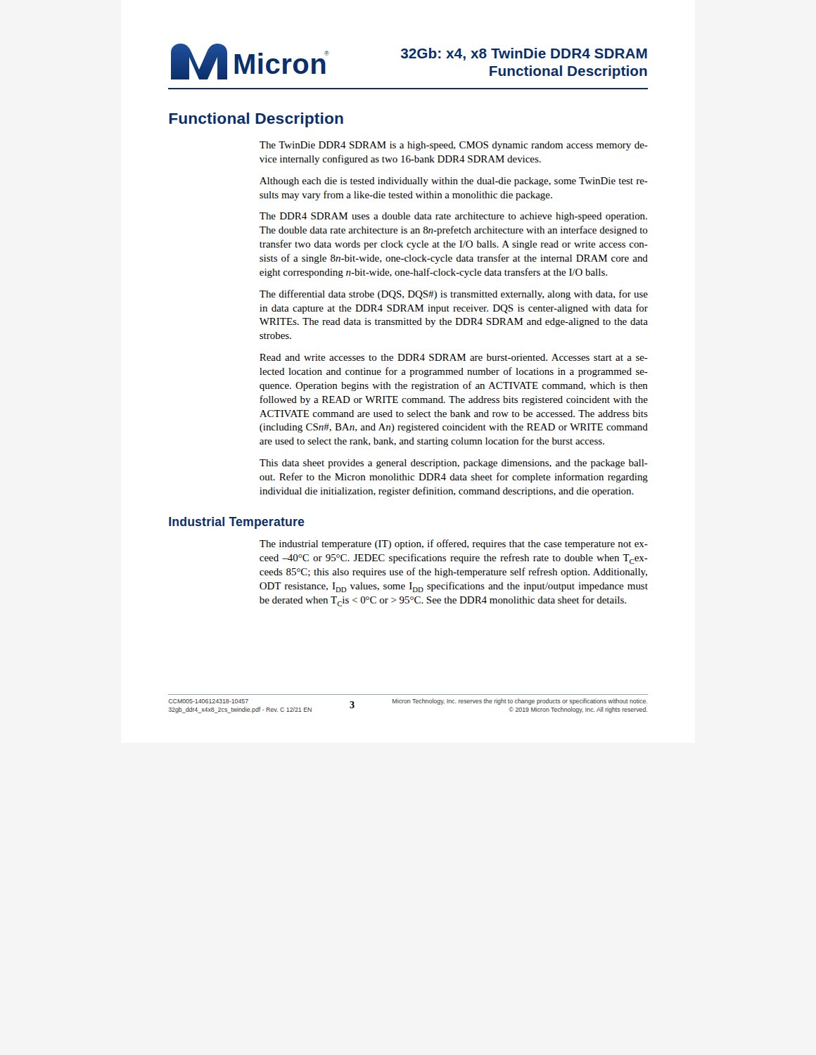Micron ®
32Gb: x4, x8 TwinDie DDR4 SDRAM
Functional Description
Functional Description
The TwinDie DDR4 SDRAM is a high-speed, CMOS dynamic random access memory device internally configured as two 16-bank DDR4 SDRAM devices.
Although each die is tested individually within the dual-die package, some TwinDie test results may vary from a like-die tested within a monolithic die package.
The DDR4 SDRAM uses a double data rate architecture to achieve high-speed operation. The double data rate architecture is an 8n-prefetch architecture with an interface designed to transfer two data words per clock cycle at the I/O balls. A single read or write access consists of a single 8n-bit-wide, one-clock-cycle data transfer at the internal DRAM core and eight corresponding n-bit-wide, one-half-clock-cycle data transfers at the I/O balls.
The differential data strobe (DQS, DQS#) is transmitted externally, along with data, for use in data capture at the DDR4 SDRAM input receiver. DQS is center-aligned with data for WRITEs. The read data is transmitted by the DDR4 SDRAM and edge-aligned to the data strobes.
Read and write accesses to the DDR4 SDRAM are burst-oriented. Accesses start at a selected location and continue for a programmed number of locations in a programmed sequence. Operation begins with the registration of an ACTIVATE command, which is then followed by a READ or WRITE command. The address bits registered coincident with the ACTIVATE command are used to select the bank and row to be accessed. The address bits (including CSn#, BAn, and An) registered coincident with the READ or WRITE command are used to select the rank, bank, and starting column location for the burst access.
This data sheet provides a general description, package dimensions, and the package ballout. Refer to the Micron monolithic DDR4 data sheet for complete information regarding individual die initialization, register definition, command descriptions, and die operation.
Industrial Temperature
The industrial temperature (IT) option, if offered, requires that the case temperature not exceed –40°C or 95°C. JEDEC specifications require the refresh rate to double when TCexceeds 85°C; this also requires use of the high-temperature self refresh option. Additionally, ODT resistance, IDD values, some IDD specifications and the input/output impedance must be derated when TCis < 0°C or > 95°C. See the DDR4 monolithic data sheet for details.
CCM005-1406124318-10457
32gb_ddr4_x4x8_2cs_twindie.pdf - Rev. C 12/21 EN
3
Micron Technology, Inc. reserves the right to change products or specifications without notice.
© 2019 Micron Technology, Inc. All rights reserved.